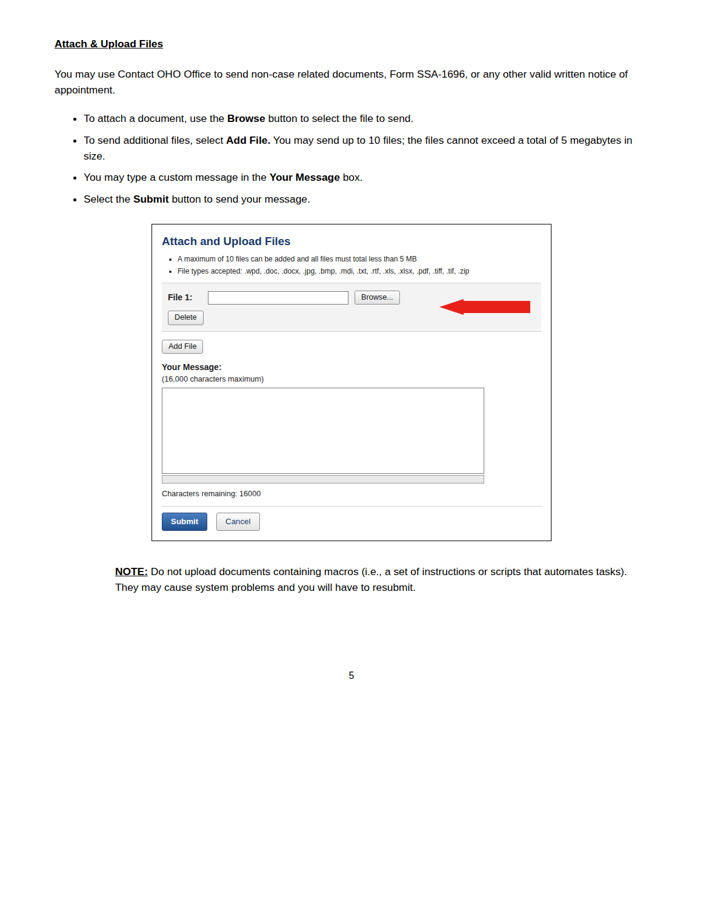Attach & Upload Files
You may use Contact OHO Office to send non-case related documents, Form SSA-1696, or any other valid written notice of appointment.
To attach a document, use the Browse button to select the file to send.
To send additional files, select Add File. You may send up to 10 files; the files cannot exceed a total of 5 megabytes in size.
You may type a custom message in the Your Message box.
Select the Submit button to send your message.
Attach and Upload Files
A maximum of 10 files can be added and all files must total less than 5 MB
File types accepted: .wpd, .doc, .docx, .jpg, .bmp, .mdi, .txt, .rtf, .xls, .xlsx, .pdf, .tiff, .tif, .zip
File 1: Browse...
Delete
Add File
Your Message:
(16,000 characters maximum)
Characters remaining: 16000
Submit Cancel
NOTE: Do not upload documents containing macros (i.e., a set of instructions or scripts that automates tasks). They may cause system problems and you will have to resubmit.
5